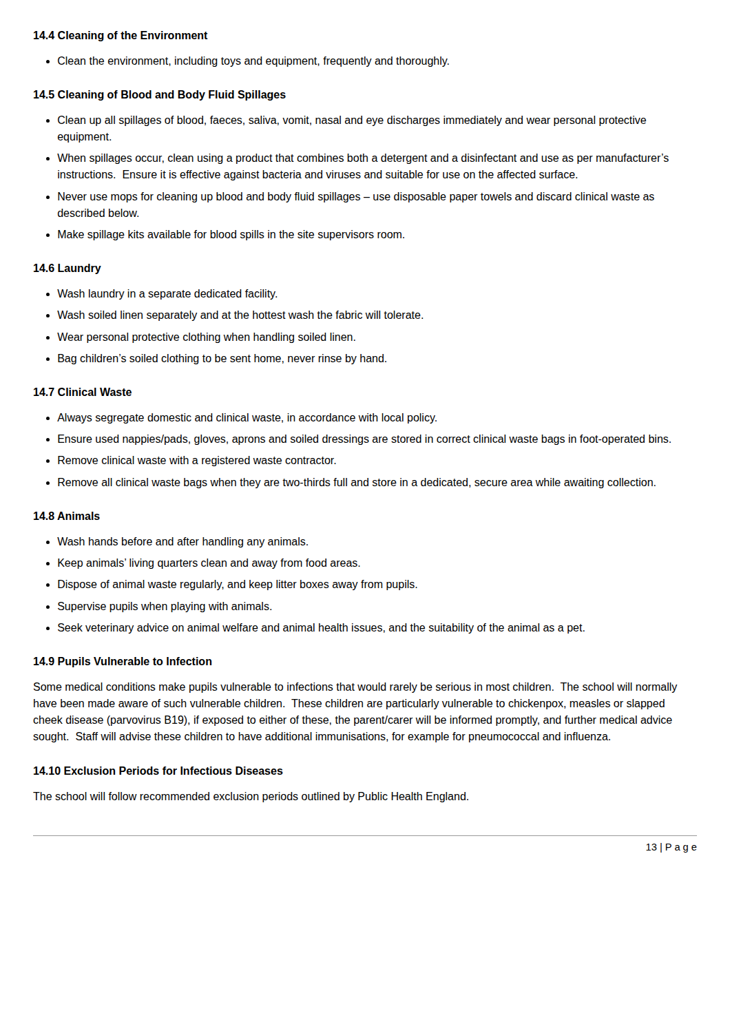14.4 Cleaning of the Environment
Clean the environment, including toys and equipment, frequently and thoroughly.
14.5 Cleaning of Blood and Body Fluid Spillages
Clean up all spillages of blood, faeces, saliva, vomit, nasal and eye discharges immediately and wear personal protective equipment.
When spillages occur, clean using a product that combines both a detergent and a disinfectant and use as per manufacturer’s instructions. Ensure it is effective against bacteria and viruses and suitable for use on the affected surface.
Never use mops for cleaning up blood and body fluid spillages – use disposable paper towels and discard clinical waste as described below.
Make spillage kits available for blood spills in the site supervisors room.
14.6 Laundry
Wash laundry in a separate dedicated facility.
Wash soiled linen separately and at the hottest wash the fabric will tolerate.
Wear personal protective clothing when handling soiled linen.
Bag children’s soiled clothing to be sent home, never rinse by hand.
14.7 Clinical Waste
Always segregate domestic and clinical waste, in accordance with local policy.
Ensure used nappies/pads, gloves, aprons and soiled dressings are stored in correct clinical waste bags in foot-operated bins.
Remove clinical waste with a registered waste contractor.
Remove all clinical waste bags when they are two-thirds full and store in a dedicated, secure area while awaiting collection.
14.8 Animals
Wash hands before and after handling any animals.
Keep animals’ living quarters clean and away from food areas.
Dispose of animal waste regularly, and keep litter boxes away from pupils.
Supervise pupils when playing with animals.
Seek veterinary advice on animal welfare and animal health issues, and the suitability of the animal as a pet.
14.9 Pupils Vulnerable to Infection
Some medical conditions make pupils vulnerable to infections that would rarely be serious in most children. The school will normally have been made aware of such vulnerable children. These children are particularly vulnerable to chickenpox, measles or slapped cheek disease (parvovirus B19), if exposed to either of these, the parent/carer will be informed promptly, and further medical advice sought. Staff will advise these children to have additional immunisations, for example for pneumococcal and influenza.
14.10 Exclusion Periods for Infectious Diseases
The school will follow recommended exclusion periods outlined by Public Health England.
13 | P a g e